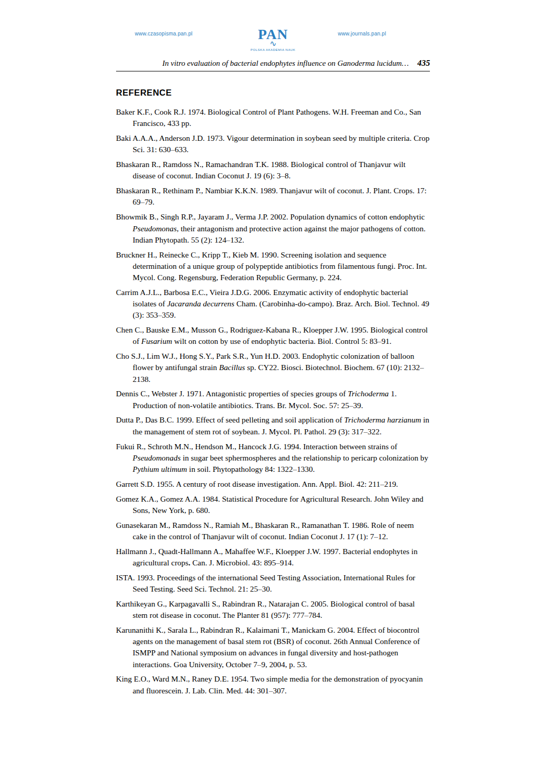www.czasopisma.pan.pl www.journals.pan.pl
PAN
∿
POLSKA AKADEMIA NAUK
In vitro evaluation of bacterial endophytes influence on Ganoderma lucidum… 435
REFERENCE
Baker K.F., Cook R.J. 1974. Biological Control of Plant Pathogens. W.H. Freeman and Co., San Francisco, 433 pp.
Baki A.A.A., Anderson J.D. 1973. Vigour determination in soybean seed by multiple criteria. Crop Sci. 31: 630–633.
Bhaskaran R., Ramdoss N., Ramachandran T.K. 1988. Biological control of Thanjavur wilt disease of coconut. Indian Coconut J. 19 (6): 3–8.
Bhaskaran R., Rethinam P., Nambiar K.K.N. 1989. Thanjavur wilt of coconut. J. Plant. Crops. 17: 69–79.
Bhowmik B., Singh R.P., Jayaram J., Verma J.P. 2002. Population dynamics of cotton endophytic Pseudomonas, their antagonism and protective action against the major pathogens of cotton. Indian Phytopath. 55 (2): 124–132.
Bruckner H., Reinecke C., Kripp T., Kieb M. 1990. Screening isolation and sequence determination of a unique group of polypeptide antibiotics from filamentous fungi. Proc. Int. Mycol. Cong. Regensburg, Federation Republic Germany, p. 224.
Carrim A.J.L., Barbosa E.C., Vieira J.D.G. 2006. Enzymatic activity of endophytic bacterial isolates of Jacaranda decurrens Cham. (Carobinha-do-campo). Braz. Arch. Biol. Technol. 49 (3): 353–359.
Chen C., Bauske E.M., Musson G., Rodriguez-Kabana R., Kloepper J.W. 1995. Biological control of Fusarium wilt on cotton by use of endophytic bacteria. Biol. Control 5: 83–91.
Cho S.J., Lim W.J., Hong S.Y., Park S.R., Yun H.D. 2003. Endophytic colonization of balloon flower by antifungal strain Bacillus sp. CY22. Biosci. Biotechnol. Biochem. 67 (10): 2132–2138.
Dennis C., Webster J. 1971. Antagonistic properties of species groups of Trichoderma 1. Production of non-volatile antibiotics. Trans. Br. Mycol. Soc. 57: 25–39.
Dutta P., Das B.C. 1999. Effect of seed pelleting and soil application of Trichoderma harzianum in the management of stem rot of soybean. J. Mycol. Pl. Pathol. 29 (3): 317–322.
Fukui R., Schroth M.N., Hendson M., Hancock J.G. 1994. Interaction between strains of Pseudomonads in sugar beet sphermospheres and the relationship to pericarp colonization by Pythium ultimum in soil. Phytopathology 84: 1322–1330.
Garrett S.D. 1955. A century of root disease investigation. Ann. Appl. Biol. 42: 211–219.
Gomez K.A., Gomez A.A. 1984. Statistical Procedure for Agricultural Research. John Wiley and Sons, New York, p. 680.
Gunasekaran M., Ramdoss N., Ramiah M., Bhaskaran R., Ramanathan T. 1986. Role of neem cake in the control of Thanjavur wilt of coconut. Indian Coconut J. 17 (1): 7–12.
Hallmann J., Quadt-Hallmann A., Mahaffee W.F., Kloepper J.W. 1997. Bacterial endophytes in agricultural crops. Can. J. Microbiol. 43: 895–914.
ISTA. 1993. Proceedings of the international Seed Testing Association, International Rules for Seed Testing. Seed Sci. Technol. 21: 25–30.
Karthikeyan G., Karpagavalli S., Rabindran R., Natarajan C. 2005. Biological control of basal stem rot disease in coconut. The Planter 81 (957): 777–784.
Karunanithi K., Sarala L., Rabindran R., Kalaimani T., Manickam G. 2004. Effect of biocontrol agents on the management of basal stem rot (BSR) of coconut. 26th Annual Conference of ISMPP and National symposium on advances in fungal diversity and host-pathogen interactions. Goa University, October 7–9, 2004, p. 53.
King E.O., Ward M.N., Raney D.E. 1954. Two simple media for the demonstration of pyocyanin and fluorescein. J. Lab. Clin. Med. 44: 301–307.